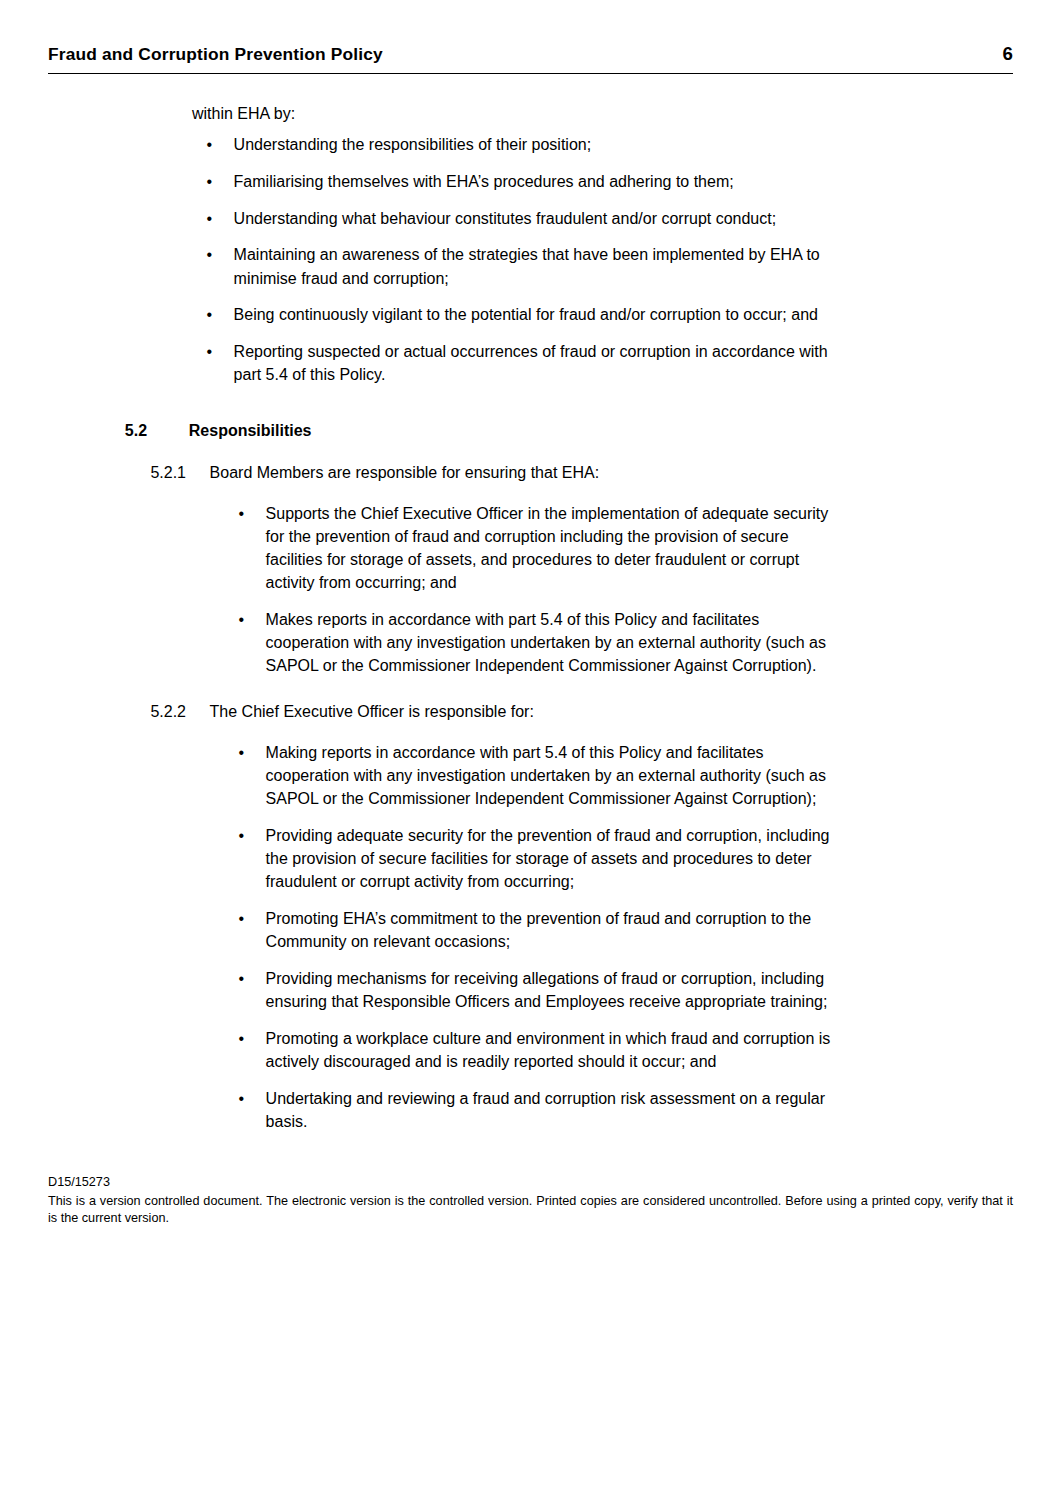Fraud and Corruption Prevention Policy 6
within EHA by:
Understanding the responsibilities of their position;
Familiarising themselves with EHA’s procedures and adhering to them;
Understanding what behaviour constitutes fraudulent and/or corrupt conduct;
Maintaining an awareness of the strategies that have been implemented by EHA to minimise fraud and corruption;
Being continuously vigilant to the potential for fraud and/or corruption to occur; and
Reporting suspected or actual occurrences of fraud or corruption in accordance with part 5.4 of this Policy.
5.2 Responsibilities
5.2.1 Board Members are responsible for ensuring that EHA:
Supports the Chief Executive Officer in the implementation of adequate security for the prevention of fraud and corruption including the provision of secure facilities for storage of assets, and procedures to deter fraudulent or corrupt activity from occurring; and
Makes reports in accordance with part 5.4 of this Policy and facilitates cooperation with any investigation undertaken by an external authority (such as SAPOL or the Commissioner Independent Commissioner Against Corruption).
5.2.2 The Chief Executive Officer is responsible for:
Making reports in accordance with part 5.4 of this Policy and facilitates cooperation with any investigation undertaken by an external authority (such as SAPOL or the Commissioner Independent Commissioner Against Corruption);
Providing adequate security for the prevention of fraud and corruption, including the provision of secure facilities for storage of assets and procedures to deter fraudulent or corrupt activity from occurring;
Promoting EHA’s commitment to the prevention of fraud and corruption to the Community on relevant occasions;
Providing mechanisms for receiving allegations of fraud or corruption, including ensuring that Responsible Officers and Employees receive appropriate training;
Promoting a workplace culture and environment in which fraud and corruption is actively discouraged and is readily reported should it occur; and
Undertaking and reviewing a fraud and corruption risk assessment on a regular basis.
D15/15273
This is a version controlled document. The electronic version is the controlled version. Printed copies are considered uncontrolled. Before using a printed copy, verify that it is the current version.